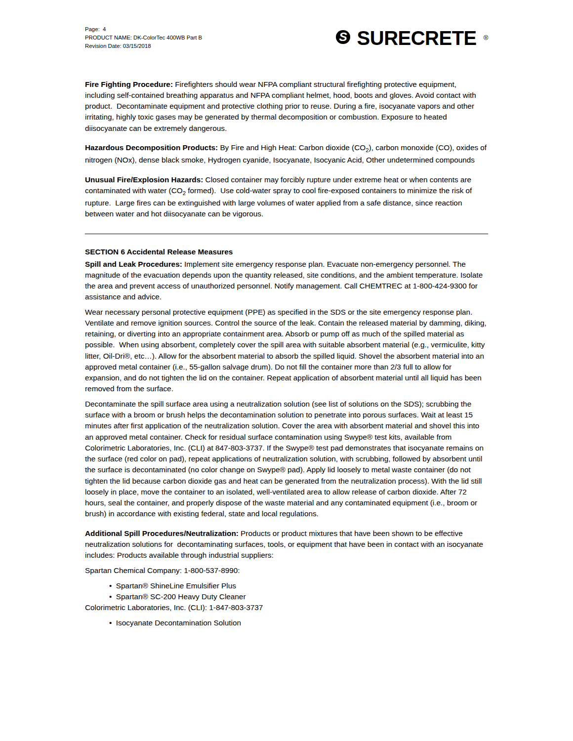Page: 4
PRODUCT NAME: DK-ColorTec 400WB Part B
Revision Date: 03/15/2018
SSURECRETE®
Fire Fighting Procedure: Firefighters should wear NFPA compliant structural firefighting protective equipment, including self-contained breathing apparatus and NFPA compliant helmet, hood, boots and gloves. Avoid contact with product. Decontaminate equipment and protective clothing prior to reuse. During a fire, isocyanate vapors and other irritating, highly toxic gases may be generated by thermal decomposition or combustion. Exposure to heated diisocyanate can be extremely dangerous.
Hazardous Decomposition Products: By Fire and High Heat: Carbon dioxide (CO2), carbon monoxide (CO), oxides of nitrogen (NOx), dense black smoke, Hydrogen cyanide, Isocyanate, Isocyanic Acid, Other undetermined compounds
Unusual Fire/Explosion Hazards: Closed container may forcibly rupture under extreme heat or when contents are contaminated with water (CO2 formed). Use cold-water spray to cool fire-exposed containers to minimize the risk of rupture. Large fires can be extinguished with large volumes of water applied from a safe distance, since reaction between water and hot diisocyanate can be vigorous.
SECTION 6 Accidental Release Measures
Spill and Leak Procedures: Implement site emergency response plan. Evacuate non-emergency personnel. The magnitude of the evacuation depends upon the quantity released, site conditions, and the ambient temperature. Isolate the area and prevent access of unauthorized personnel. Notify management. Call CHEMTREC at 1-800-424-9300 for assistance and advice.
Wear necessary personal protective equipment (PPE) as specified in the SDS or the site emergency response plan. Ventilate and remove ignition sources. Control the source of the leak. Contain the released material by damming, diking, retaining, or diverting into an appropriate containment area. Absorb or pump off as much of the spilled material as possible. When using absorbent, completely cover the spill area with suitable absorbent material (e.g., vermiculite, kitty litter, Oil-Dri®, etc…). Allow for the absorbent material to absorb the spilled liquid. Shovel the absorbent material into an approved metal container (i.e., 55-gallon salvage drum). Do not fill the container more than 2/3 full to allow for expansion, and do not tighten the lid on the container. Repeat application of absorbent material until all liquid has been removed from the surface.
Decontaminate the spill surface area using a neutralization solution (see list of solutions on the SDS); scrubbing the surface with a broom or brush helps the decontamination solution to penetrate into porous surfaces. Wait at least 15 minutes after first application of the neutralization solution. Cover the area with absorbent material and shovel this into an approved metal container. Check for residual surface contamination using Swype® test kits, available from Colorimetric Laboratories, Inc. (CLI) at 847-803-3737. If the Swype® test pad demonstrates that isocyanate remains on the surface (red color on pad), repeat applications of neutralization solution, with scrubbing, followed by absorbent until the surface is decontaminated (no color change on Swype® pad). Apply lid loosely to metal waste container (do not tighten the lid because carbon dioxide gas and heat can be generated from the neutralization process). With the lid still loosely in place, move the container to an isolated, well-ventilated area to allow release of carbon dioxide. After 72 hours, seal the container, and properly dispose of the waste material and any contaminated equipment (i.e., broom or brush) in accordance with existing federal, state and local regulations.
Additional Spill Procedures/Neutralization: Products or product mixtures that have been shown to be effective neutralization solutions for decontaminating surfaces, tools, or equipment that have been in contact with an isocyanate includes: Products available through industrial suppliers:
Spartan Chemical Company: 1-800-537-8990:
Spartan® ShineLine Emulsifier Plus
Spartan® SC-200 Heavy Duty Cleaner
Colorimetric Laboratories, Inc. (CLI): 1-847-803-3737
Isocyanate Decontamination Solution